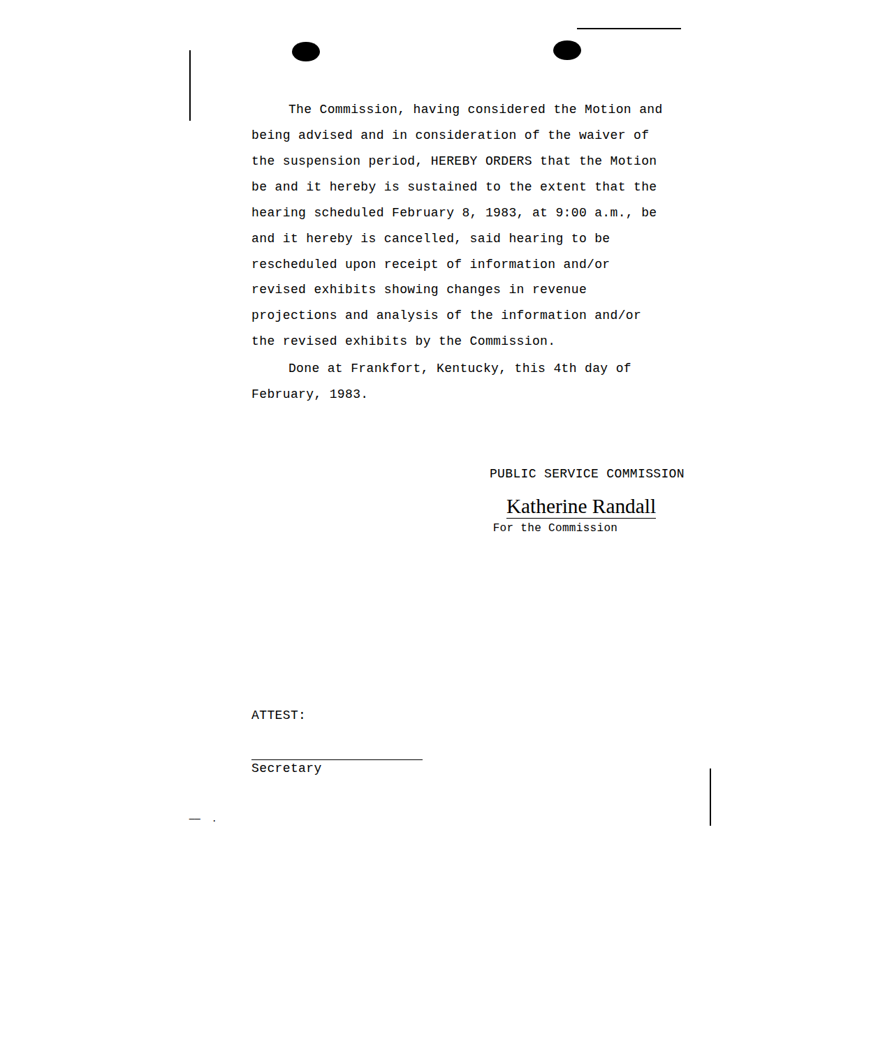The Commission, having considered the Motion and being advised and in consideration of the waiver of the suspension period, HEREBY ORDERS that the Motion be and it hereby is sustained to the extent that the hearing scheduled February 8, 1983, at 9:00 a.m., be and it hereby is cancelled, said hearing to be rescheduled upon receipt of information and/or revised exhibits showing changes in revenue projections and analysis of the information and/or the revised exhibits by the Commission.
Done at Frankfort, Kentucky, this 4th day of February, 1983.
PUBLIC SERVICE COMMISSION
Katherine Randall
For the Commission
ATTEST:
Secretary
—— .